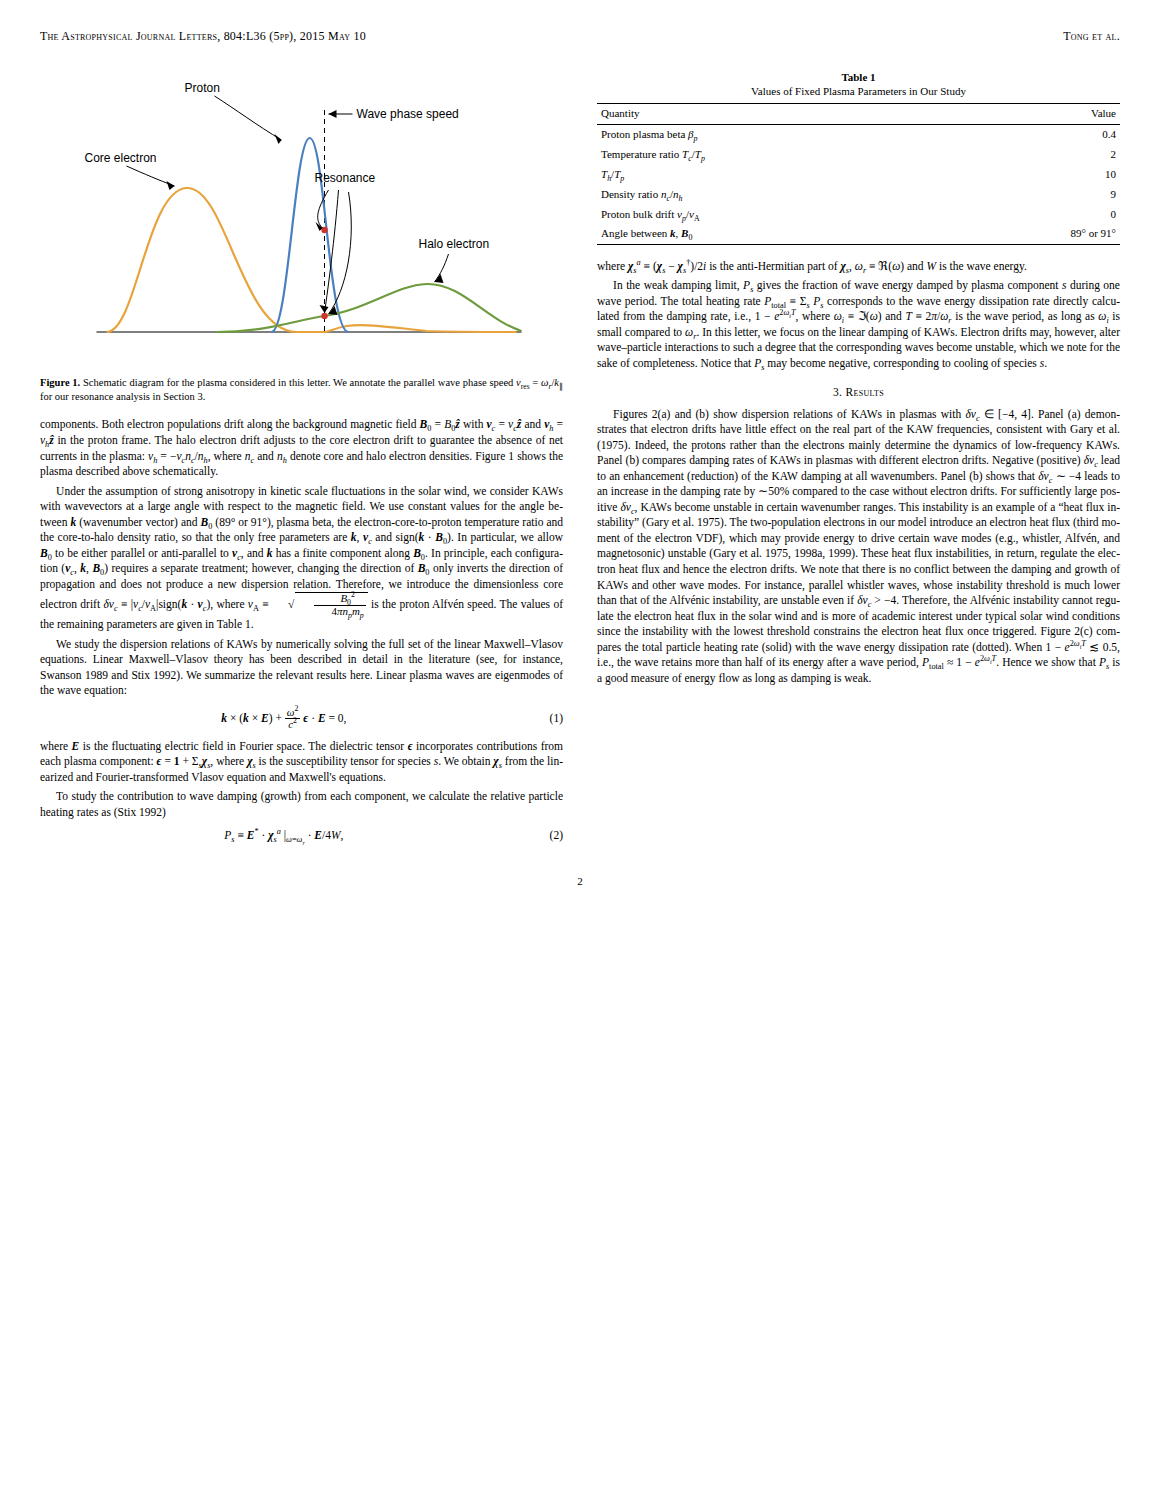The Astrophysical Journal Letters, 804:L36 (5pp), 2015 May 10
Tong et al.
Proton Wave phase speed Core electron Resonance Halo electron
Figure 1. Schematic diagram for the plasma considered in this letter. We annotate the parallel wave phase speed vres = ωr/k∥ for our resonance analysis in Section 3.
components. Both electron populations drift along the background magnetic field B0 = B0ẑ with vc = vc ẑ and vh = vh ẑ in the proton frame. The halo electron drift adjusts to the core electron drift to guarantee the absence of net currents in the plasma: vh = −vcnc/nh, where nc and nh denote core and halo electron densities. Figure 1 shows the plasma described above schematically.
Under the assumption of strong anisotropy in kinetic scale fluctuations in the solar wind, we consider KAWs with wavevectors at a large angle with respect to the magnetic field. We use constant values for the angle between k (wavenumber vector) and B0 (89° or 91°), plasma beta, the electron-core-to-proton temperature ratio and the core-to-halo density ratio, so that the only free parameters are k, vc and sign(k · B0). In particular, we allow B0 to be either parallel or anti-parallel to vc, and k has a finite component along B0. In principle, each configuration (vc, k, B0) requires a separate treatment; however, changing the direction of B0 only inverts the direction of propagation and does not produce a new dispersion relation. Therefore, we introduce the dimensionless core electron drift δvc ≡ |vc/vA|sign(k · vc), where vA ≡ √B024πnpmp is the proton Alfvén speed. The values of the remaining parameters are given in Table 1.
We study the dispersion relations of KAWs by numerically solving the full set of the linear Maxwell–Vlasov equations. Linear Maxwell–Vlasov theory has been described in detail in the literature (see, for instance, Swanson 1989 and Stix 1992). We summarize the relevant results here. Linear plasma waves are eigenmodes of the wave equation:
k × (k × E) + ω2 c2 ϵ · E = 0,
(1)
where E is the fluctuating electric field in Fourier space. The dielectric tensor ϵ incorporates contributions from each plasma component: ϵ = 1 + Σsχs, where χs is the susceptibility tensor for species s. We obtain χs from the linearized and Fourier-transformed Vlasov equation and Maxwell's equations.
To study the contribution to wave damping (growth) from each component, we calculate the relative particle heating rates as (Stix 1992)
Ps ≡ E* · χsa |ω=ωr · E/4W,
(2)
Table 1 Values of Fixed Plasma Parameters in Our Study
| Quantity | Value |
| --- | --- |
| Proton plasma beta β p | 0.4 |
| Temperature ratio T c / T p | 2 |
| T h / T p | 10 |
| Density ratio n c / n h | 9 |
| Proton bulk drift v p / v A | 0 |
| Angle between k , B 0 | 89° or 91° |
where χsa ≡ (χs − χs†)/2i is the anti-Hermitian part of χs, ωr ≡ ℜ(ω) and W is the wave energy.
In the weak damping limit, Ps gives the fraction of wave energy damped by plasma component s during one wave period. The total heating rate Ptotal ≡ Σs Ps corresponds to the wave energy dissipation rate directly calculated from the damping rate, i.e., 1 − e2ωiT, where ωi ≡ ℑ(ω) and T ≡ 2π/ωr is the wave period, as long as ωi is small compared to ωr. In this letter, we focus on the linear damping of KAWs. Electron drifts may, however, alter wave–particle interactions to such a degree that the corresponding waves become unstable, which we note for the sake of completeness. Notice that Ps may become negative, corresponding to cooling of species s.
3. Results
Figures 2(a) and (b) show dispersion relations of KAWs in plasmas with δvc ∈ [−4, 4]. Panel (a) demonstrates that electron drifts have little effect on the real part of the KAW frequencies, consistent with Gary et al. (1975). Indeed, the protons rather than the electrons mainly determine the dynamics of low-frequency KAWs. Panel (b) compares damping rates of KAWs in plasmas with different electron drifts. Negative (positive) δvc lead to an enhancement (reduction) of the KAW damping at all wavenumbers. Panel (b) shows that δvc ∼ −4 leads to an increase in the damping rate by ∼50% compared to the case without electron drifts. For sufficiently large positive δvc, KAWs become unstable in certain wavenumber ranges. This instability is an example of a “heat flux instability” (Gary et al. 1975). The two-population electrons in our model introduce an electron heat flux (third moment of the electron VDF), which may provide energy to drive certain wave modes (e.g., whistler, Alfvén, and magnetosonic) unstable (Gary et al. 1975, 1998a, 1999). These heat flux instabilities, in return, regulate the electron heat flux and hence the electron drifts. We note that there is no conflict between the damping and growth of KAWs and other wave modes. For instance, parallel whistler waves, whose instability threshold is much lower than that of the Alfvénic instability, are unstable even if δvc > −4. Therefore, the Alfvénic instability cannot regulate the electron heat flux in the solar wind and is more of academic interest under typical solar wind conditions since the instability with the lowest threshold constrains the electron heat flux once triggered. Figure 2(c) compares the total particle heating rate (solid) with the wave energy dissipation rate (dotted). When 1 − e2ωiT ≲ 0.5, i.e., the wave retains more than half of its energy after a wave period, Ptotal ≈ 1 − e2ωiT. Hence we show that Ps is a good measure of energy flow as long as damping is weak.
2